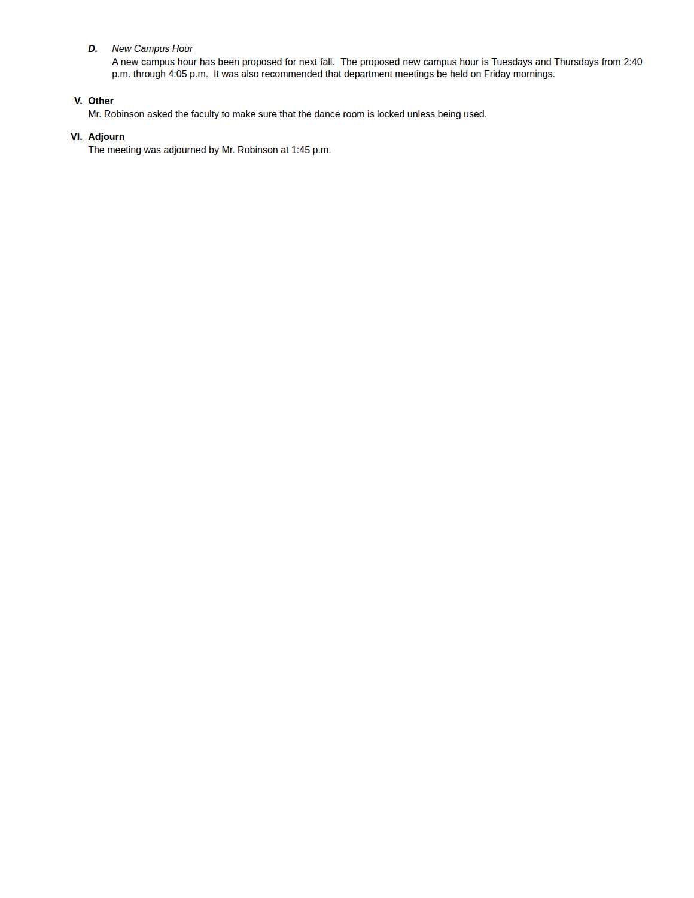D.
New Campus Hour
A new campus hour has been proposed for next fall. The proposed new campus hour is Tuesdays and Thursdays from 2:40 p.m. through 4:05 p.m. It was also recommended that department meetings be held on Friday mornings.
V.
Other
Mr. Robinson asked the faculty to make sure that the dance room is locked unless being used.
VI.
Adjourn
The meeting was adjourned by Mr. Robinson at 1:45 p.m.